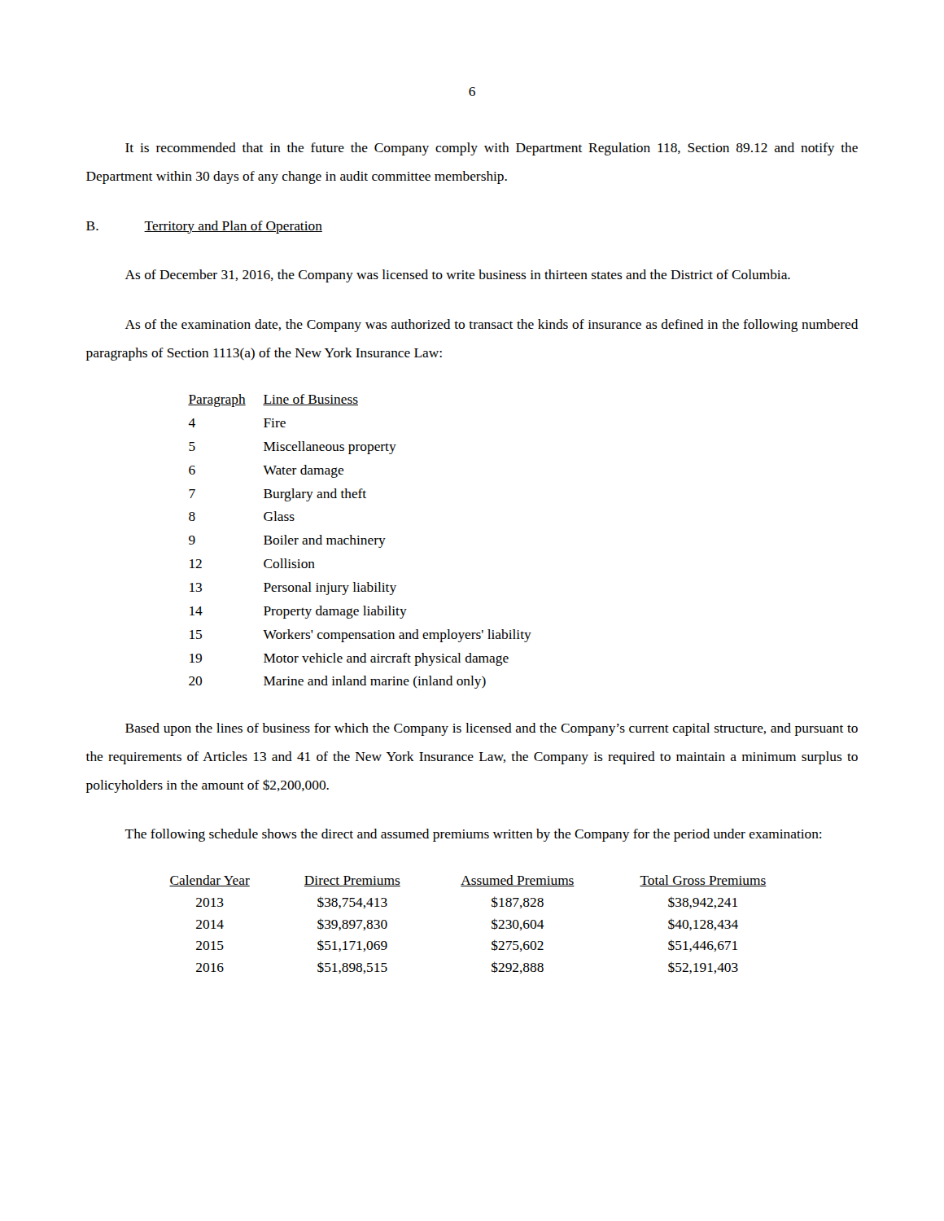6
It is recommended that in the future the Company comply with Department Regulation 118, Section 89.12 and notify the Department within 30 days of any change in audit committee membership.
B. Territory and Plan of Operation
As of December 31, 2016, the Company was licensed to write business in thirteen states and the District of Columbia.
As of the examination date, the Company was authorized to transact the kinds of insurance as defined in the following numbered paragraphs of Section 1113(a) of the New York Insurance Law:
| Paragraph | Line of Business |
| --- | --- |
| 4 | Fire |
| 5 | Miscellaneous property |
| 6 | Water damage |
| 7 | Burglary and theft |
| 8 | Glass |
| 9 | Boiler and machinery |
| 12 | Collision |
| 13 | Personal injury liability |
| 14 | Property damage liability |
| 15 | Workers' compensation and employers' liability |
| 19 | Motor vehicle and aircraft physical damage |
| 20 | Marine and inland marine (inland only) |
Based upon the lines of business for which the Company is licensed and the Company’s current capital structure, and pursuant to the requirements of Articles 13 and 41 of the New York Insurance Law, the Company is required to maintain a minimum surplus to policyholders in the amount of $2,200,000.
The following schedule shows the direct and assumed premiums written by the Company for the period under examination:
| Calendar Year | Direct Premiums | Assumed Premiums | Total Gross Premiums |
| --- | --- | --- | --- |
| 2013 | $38,754,413 | $187,828 | $38,942,241 |
| 2014 | $39,897,830 | $230,604 | $40,128,434 |
| 2015 | $51,171,069 | $275,602 | $51,446,671 |
| 2016 | $51,898,515 | $292,888 | $52,191,403 |